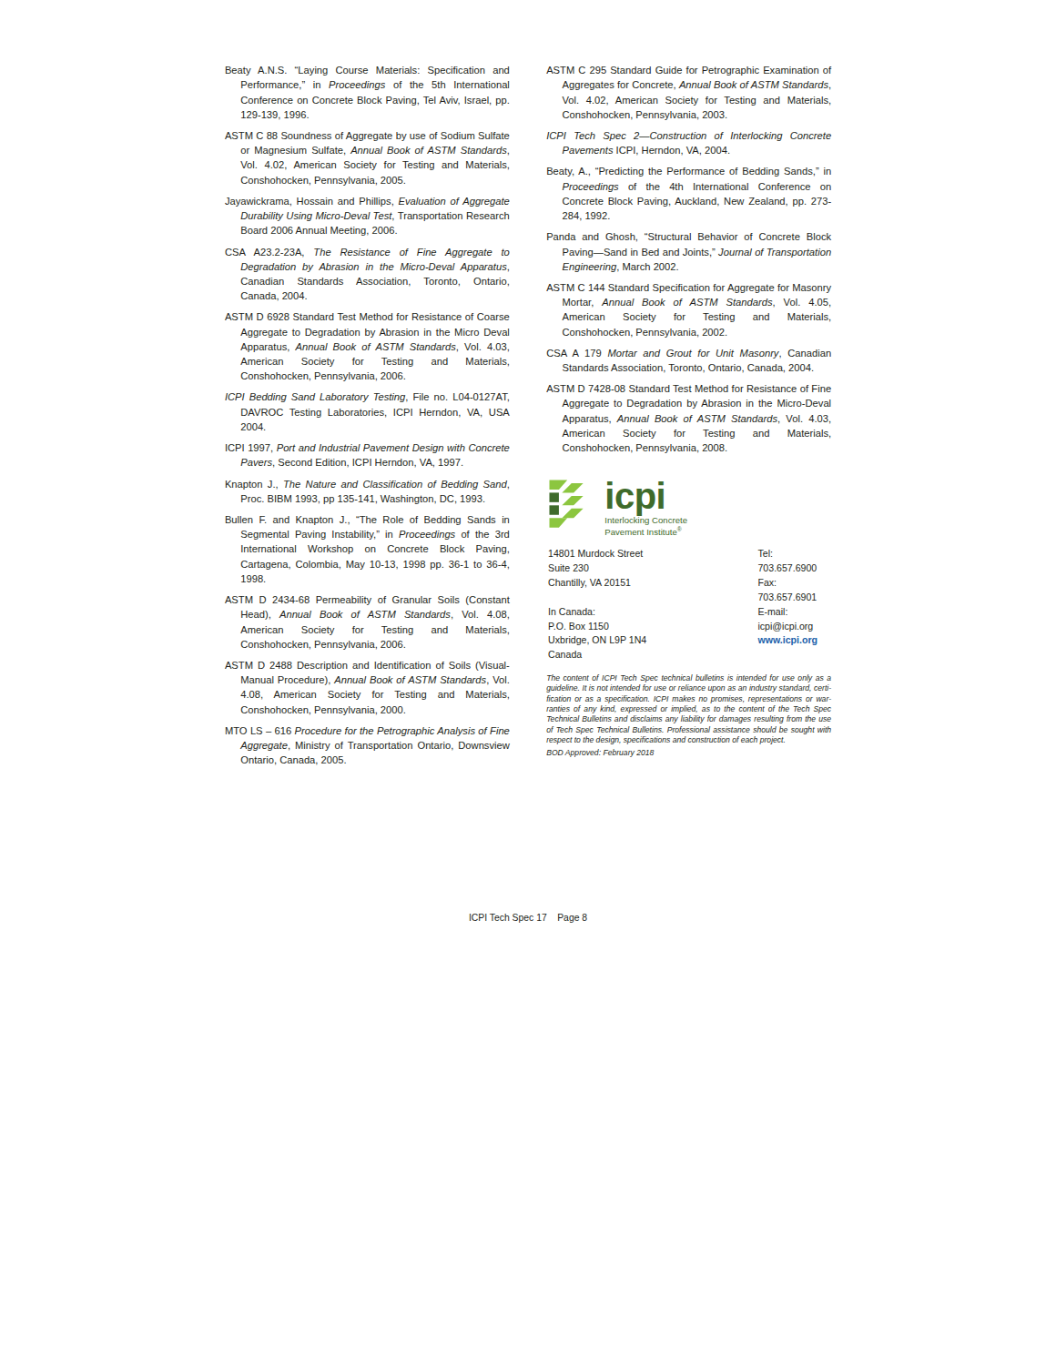Beaty A.N.S. “Laying Course Materials: Specification and Performance,” in Proceedings of the 5th International Conference on Concrete Block Paving, Tel Aviv, Israel, pp. 129-139, 1996.
ASTM C 88 Soundness of Aggregate by use of Sodium Sulfate or Magnesium Sulfate, Annual Book of ASTM Standards, Vol. 4.02, American Society for Testing and Materials, Conshohocken, Pennsylvania, 2005.
Jayawickrama, Hossain and Phillips, Evaluation of Aggregate Durability Using Micro-Deval Test, Transportation Research Board 2006 Annual Meeting, 2006.
CSA A23.2-23A, The Resistance of Fine Aggregate to Degradation by Abrasion in the Micro-Deval Apparatus, Canadian Standards Association, Toronto, Ontario, Canada, 2004.
ASTM D 6928 Standard Test Method for Resistance of Coarse Aggregate to Degradation by Abrasion in the Micro Deval Apparatus, Annual Book of ASTM Standards, Vol. 4.03, American Society for Testing and Materials, Conshohocken, Pennsylvania, 2006.
ICPI Bedding Sand Laboratory Testing, File no. L04-0127AT, DAVROC Testing Laboratories, ICPI Herndon, VA, USA 2004.
ICPI 1997, Port and Industrial Pavement Design with Concrete Pavers, Second Edition, ICPI Herndon, VA, 1997.
Knapton J., The Nature and Classification of Bedding Sand, Proc. BIBM 1993, pp 135-141, Washington, DC, 1993.
Bullen F. and Knapton J., “The Role of Bedding Sands in Segmental Paving Instability,” in Proceedings of the 3rd International Workshop on Concrete Block Paving, Cartagena, Colombia, May 10-13, 1998 pp. 36-1 to 36-4, 1998.
ASTM D 2434-68 Permeability of Granular Soils (Constant Head), Annual Book of ASTM Standards, Vol. 4.08, American Society for Testing and Materials, Conshohocken, Pennsylvania, 2006.
ASTM D 2488 Description and Identification of Soils (Visual-Manual Procedure), Annual Book of ASTM Standards, Vol. 4.08, American Society for Testing and Materials, Conshohocken, Pennsylvania, 2000.
MTO LS – 616 Procedure for the Petrographic Analysis of Fine Aggregate, Ministry of Transportation Ontario, Downsview Ontario, Canada, 2005.
ASTM C 295 Standard Guide for Petrographic Examination of Aggregates for Concrete, Annual Book of ASTM Standards, Vol. 4.02, American Society for Testing and Materials, Conshohocken, Pennsylvania, 2003.
ICPI Tech Spec 2—Construction of Interlocking Concrete Pavements ICPI, Herndon, VA, 2004.
Beaty, A., “Predicting the Performance of Bedding Sands,” in Proceedings of the 4th International Conference on Concrete Block Paving, Auckland, New Zealand, pp. 273-284, 1992.
Panda and Ghosh, “Structural Behavior of Concrete Block Paving—Sand in Bed and Joints,” Journal of Transportation Engineering, March 2002.
ASTM C 144 Standard Specification for Aggregate for Masonry Mortar, Annual Book of ASTM Standards, Vol. 4.05, American Society for Testing and Materials, Conshohocken, Pennsylvania, 2002.
CSA A 179 Mortar and Grout for Unit Masonry, Canadian Standards Association, Toronto, Ontario, Canada, 2004.
ASTM D 7428-08 Standard Test Method for Resistance of Fine Aggregate to Degradation by Abrasion in the Micro-Deval Apparatus, Annual Book of ASTM Standards, Vol. 4.03, American Society for Testing and Materials, Conshohocken, Pennsylvania, 2008.
icpi
Interlocking Concrete
Pavement Institute®
14801 Murdock Street
Suite 230
Chantilly, VA 20151
In Canada:
P.O. Box 1150
Uxbridge, ON L9P 1N4
Canada
Tel: 703.657.6900
Fax: 703.657.6901
E-mail: icpi@icpi.org
www.icpi.org
The content of ICPI Tech Spec technical bulletins is intended for use only as a guideline. It is not intended for use or reliance upon as an industry standard, certification or as a specification. ICPI makes no promises, representations or warranties of any kind, expressed or implied, as to the content of the Tech Spec Technical Bulletins and disclaims any liability for damages resulting from the use of Tech Spec Technical Bulletins. Professional assistance should be sought with respect to the design, specifications and construction of each project. BOD Approved: February 2018
ICPI Tech Spec 17 Page 8